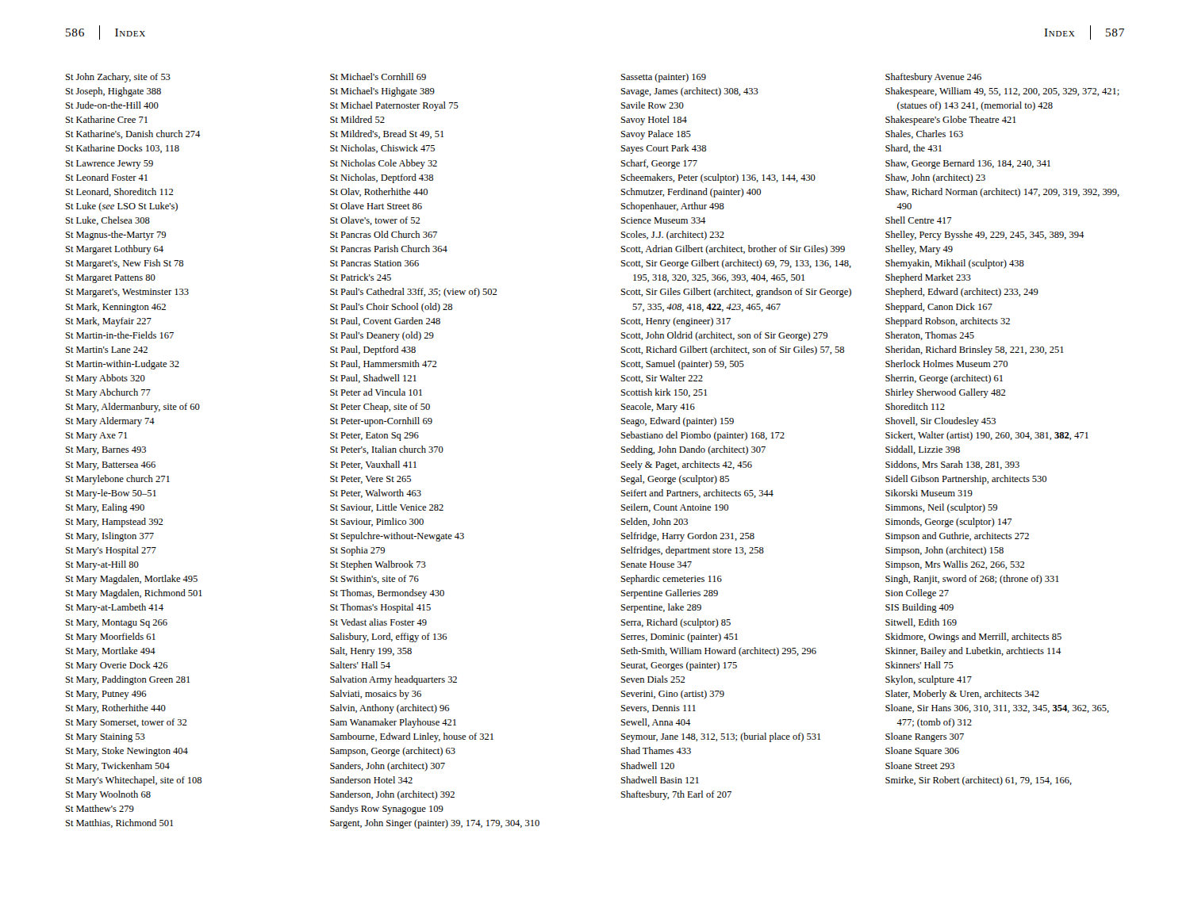586 Index
St John Zachary, site of 53
St Joseph, Highgate 388
St Jude-on-the-Hill 400
St Katharine Cree 71
St Katharine's, Danish church 274
St Katharine Docks 103, 118
St Lawrence Jewry 59
St Leonard Foster 41
St Leonard, Shoreditch 112
St Luke (see LSO St Luke's)
St Luke, Chelsea 308
St Magnus-the-Martyr 79
St Margaret Lothbury 64
St Margaret's, New Fish St 78
St Margaret Pattens 80
St Margaret's, Westminster 133
St Mark, Kennington 462
St Mark, Mayfair 227
St Martin-in-the-Fields 167
St Martin's Lane 242
St Martin-within-Ludgate 32
St Mary Abbots 320
St Mary Abchurch 77
St Mary, Aldermanbury, site of 60
St Mary Aldermary 74
St Mary Axe 71
St Mary, Barnes 493
St Mary, Battersea 466
St Marylebone church 271
St Mary-le-Bow 50–51
St Mary, Ealing 490
St Mary, Hampstead 392
St Mary, Islington 377
St Mary's Hospital 277
St Mary-at-Hill 80
St Mary Magdalen, Mortlake 495
St Mary Magdalen, Richmond 501
St Mary-at-Lambeth 414
St Mary, Montagu Sq 266
St Mary Moorfields 61
St Mary, Mortlake 494
St Mary Overie Dock 426
St Mary, Paddington Green 281
St Mary, Putney 496
St Mary, Rotherhithe 440
St Mary Somerset, tower of 32
St Mary Staining 53
St Mary, Stoke Newington 404
St Mary, Twickenham 504
St Mary's Whitechapel, site of 108
St Mary Woolnoth 68
St Matthew's 279
St Matthias, Richmond 501
St Michael's Cornhill 69
St Michael's Highgate 389
St Michael Paternoster Royal 75
St Mildred 52
St Mildred's, Bread St 49, 51
St Nicholas, Chiswick 475
St Nicholas Cole Abbey 32
St Nicholas, Deptford 438
St Olav, Rotherhithe 440
St Olave Hart Street 86
St Olave's, tower of 52
St Pancras Old Church 367
St Pancras Parish Church 364
St Pancras Station 366
St Patrick's 245
St Paul's Cathedral 33ff, 35; (view of) 502
St Paul's Choir School (old) 28
St Paul, Covent Garden 248
St Paul's Deanery (old) 29
St Paul, Deptford 438
St Paul, Hammersmith 472
St Paul, Shadwell 121
St Peter ad Vincula 101
St Peter Cheap, site of 50
St Peter-upon-Cornhill 69
St Peter, Eaton Sq 296
St Peter's, Italian church 370
St Peter, Vauxhall 411
St Peter, Vere St 265
St Peter, Walworth 463
St Saviour, Little Venice 282
St Saviour, Pimlico 300
St Sepulchre-without-Newgate 43
St Sophia 279
St Stephen Walbrook 73
St Swithin's, site of 76
St Thomas, Bermondsey 430
St Thomas's Hospital 415
St Vedast alias Foster 49
Salisbury, Lord, effigy of 136
Salt, Henry 199, 358
Salters' Hall 54
Salvation Army headquarters 32
Salviati, mosaics by 36
Salvin, Anthony (architect) 96
Sam Wanamaker Playhouse 421
Sambourne, Edward Linley, house of 321
Sampson, George (architect) 63
Sanders, John (architect) 307
Sanderson Hotel 342
Sanderson, John (architect) 392
Sandys Row Synagogue 109
Sargent, John Singer (painter) 39, 174, 179, 304, 310
Index 587
Sassetta (painter) 169
Savage, James (architect) 308, 433
Savile Row 230
Savoy Hotel 184
Savoy Palace 185
Sayes Court Park 438
Scharf, George 177
Scheemakers, Peter (sculptor) 136, 143, 144, 430
Schmutzer, Ferdinand (painter) 400
Schopenhauer, Arthur 498
Science Museum 334
Scoles, J.J. (architect) 232
Scott, Adrian Gilbert (architect, brother of Sir Giles) 399
Scott, Sir George Gilbert (architect) 69, 79, 133, 136, 148, 195, 318, 320, 325, 366, 393, 404, 465, 501
Scott, Sir Giles Gilbert (architect, grandson of Sir George) 57, 335, 408, 418, 422, 423, 465, 467
Scott, Henry (engineer) 317
Scott, John Oldrid (architect, son of Sir George) 279
Scott, Richard Gilbert (architect, son of Sir Giles) 57, 58
Scott, Samuel (painter) 59, 505
Scott, Sir Walter 222
Scottish kirk 150, 251
Seacole, Mary 416
Seago, Edward (painter) 159
Sebastiano del Piombo (painter) 168, 172
Sedding, John Dando (architect) 307
Seely & Paget, architects 42, 456
Segal, George (sculptor) 85
Seifert and Partners, architects 65, 344
Seilern, Count Antoine 190
Selden, John 203
Selfridge, Harry Gordon 231, 258
Selfridges, department store 13, 258
Senate House 347
Sephardic cemeteries 116
Serpentine Galleries 289
Serpentine, lake 289
Serra, Richard (sculptor) 85
Serres, Dominic (painter) 451
Seth-Smith, William Howard (architect) 295, 296
Seurat, Georges (painter) 175
Seven Dials 252
Severini, Gino (artist) 379
Severs, Dennis 111
Sewell, Anna 404
Seymour, Jane 148, 312, 513; (burial place of) 531
Shad Thames 433
Shadwell 120
Shadwell Basin 121
Shaftesbury, 7th Earl of 207
Shaftesbury Avenue 246
Shakespeare, William 49, 55, 112, 200, 205, 329, 372, 421; (statues of) 143 241, (memorial to) 428
Shakespeare's Globe Theatre 421
Shales, Charles 163
Shard, the 431
Shaw, George Bernard 136, 184, 240, 341
Shaw, John (architect) 23
Shaw, Richard Norman (architect) 147, 209, 319, 392, 399, 490
Shell Centre 417
Shelley, Percy Bysshe 49, 229, 245, 345, 389, 394
Shelley, Mary 49
Shemyakin, Mikhail (sculptor) 438
Shepherd Market 233
Shepherd, Edward (architect) 233, 249
Sheppard, Canon Dick 167
Sheppard Robson, architects 32
Sheraton, Thomas 245
Sheridan, Richard Brinsley 58, 221, 230, 251
Sherlock Holmes Museum 270
Sherrin, George (architect) 61
Shirley Sherwood Gallery 482
Shoreditch 112
Shovell, Sir Cloudesley 453
Sickert, Walter (artist) 190, 260, 304, 381, 382, 471
Siddall, Lizzie 398
Siddons, Mrs Sarah 138, 281, 393
Sidell Gibson Partnership, architects 530
Sikorski Museum 319
Simmons, Neil (sculptor) 59
Simonds, George (sculptor) 147
Simpson and Guthrie, architects 272
Simpson, John (architect) 158
Simpson, Mrs Wallis 262, 266, 532
Singh, Ranjit, sword of 268; (throne of) 331
Sion College 27
SIS Building 409
Sitwell, Edith 169
Skidmore, Owings and Merrill, architects 85
Skinner, Bailey and Lubetkin, archtiects 114
Skinners' Hall 75
Skylon, sculpture 417
Slater, Moberly & Uren, architects 342
Sloane, Sir Hans 306, 310, 311, 332, 345, 354, 362, 365, 477; (tomb of) 312
Sloane Rangers 307
Sloane Square 306
Sloane Street 293
Smirke, Sir Robert (architect) 61, 79, 154, 166,